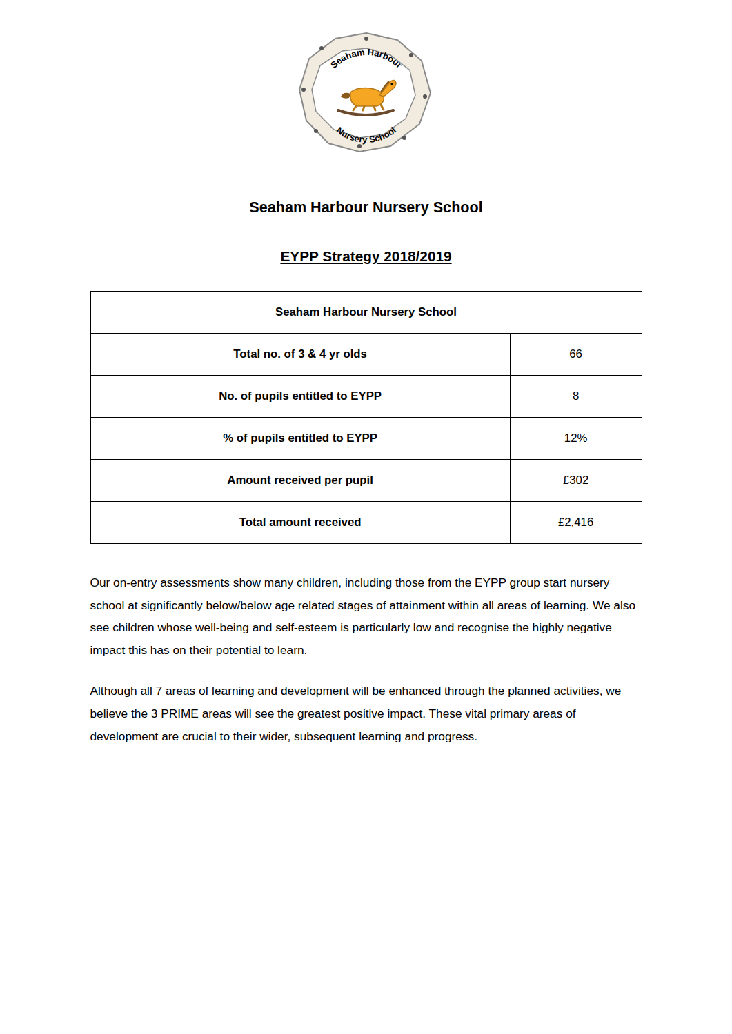Seaham Harbour Nursery School
Seaham Harbour Nursery School
EYPP Strategy 2018/2019
| Seaham Harbour Nursery School |
| --- |
| Total no. of 3 & 4 yr olds | 66 |
| No. of pupils entitled to EYPP | 8 |
| % of pupils entitled to EYPP | 12% |
| Amount received per pupil | £302 |
| Total amount received | £2,416 |
Our on-entry assessments show many children, including those from the EYPP group start nursery school at significantly below/below age related stages of attainment within all areas of learning. We also see children whose well-being and self-esteem is particularly low and recognise the highly negative impact this has on their potential to learn.
Although all 7 areas of learning and development will be enhanced through the planned activities, we believe the 3 PRIME areas will see the greatest positive impact. These vital primary areas of development are crucial to their wider, subsequent learning and progress.